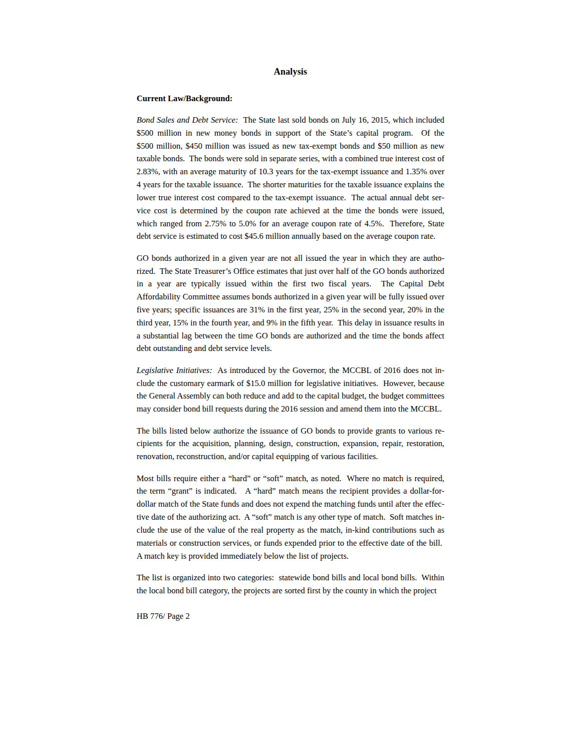Analysis
Current Law/Background:
Bond Sales and Debt Service: The State last sold bonds on July 16, 2015, which included $500 million in new money bonds in support of the State’s capital program. Of the $500 million, $450 million was issued as new tax-exempt bonds and $50 million as new taxable bonds. The bonds were sold in separate series, with a combined true interest cost of 2.83%, with an average maturity of 10.3 years for the tax-exempt issuance and 1.35% over 4 years for the taxable issuance. The shorter maturities for the taxable issuance explains the lower true interest cost compared to the tax-exempt issuance. The actual annual debt service cost is determined by the coupon rate achieved at the time the bonds were issued, which ranged from 2.75% to 5.0% for an average coupon rate of 4.5%. Therefore, State debt service is estimated to cost $45.6 million annually based on the average coupon rate.
GO bonds authorized in a given year are not all issued the year in which they are authorized. The State Treasurer’s Office estimates that just over half of the GO bonds authorized in a year are typically issued within the first two fiscal years. The Capital Debt Affordability Committee assumes bonds authorized in a given year will be fully issued over five years; specific issuances are 31% in the first year, 25% in the second year, 20% in the third year, 15% in the fourth year, and 9% in the fifth year. This delay in issuance results in a substantial lag between the time GO bonds are authorized and the time the bonds affect debt outstanding and debt service levels.
Legislative Initiatives: As introduced by the Governor, the MCCBL of 2016 does not include the customary earmark of $15.0 million for legislative initiatives. However, because the General Assembly can both reduce and add to the capital budget, the budget committees may consider bond bill requests during the 2016 session and amend them into the MCCBL.
The bills listed below authorize the issuance of GO bonds to provide grants to various recipients for the acquisition, planning, design, construction, expansion, repair, restoration, renovation, reconstruction, and/or capital equipping of various facilities.
Most bills require either a “hard” or “soft” match, as noted. Where no match is required, the term “grant” is indicated. A “hard” match means the recipient provides a dollar-for-dollar match of the State funds and does not expend the matching funds until after the effective date of the authorizing act. A “soft” match is any other type of match. Soft matches include the use of the value of the real property as the match, in-kind contributions such as materials or construction services, or funds expended prior to the effective date of the bill. A match key is provided immediately below the list of projects.
The list is organized into two categories: statewide bond bills and local bond bills. Within the local bond bill category, the projects are sorted first by the county in which the project
HB 776/ Page 2